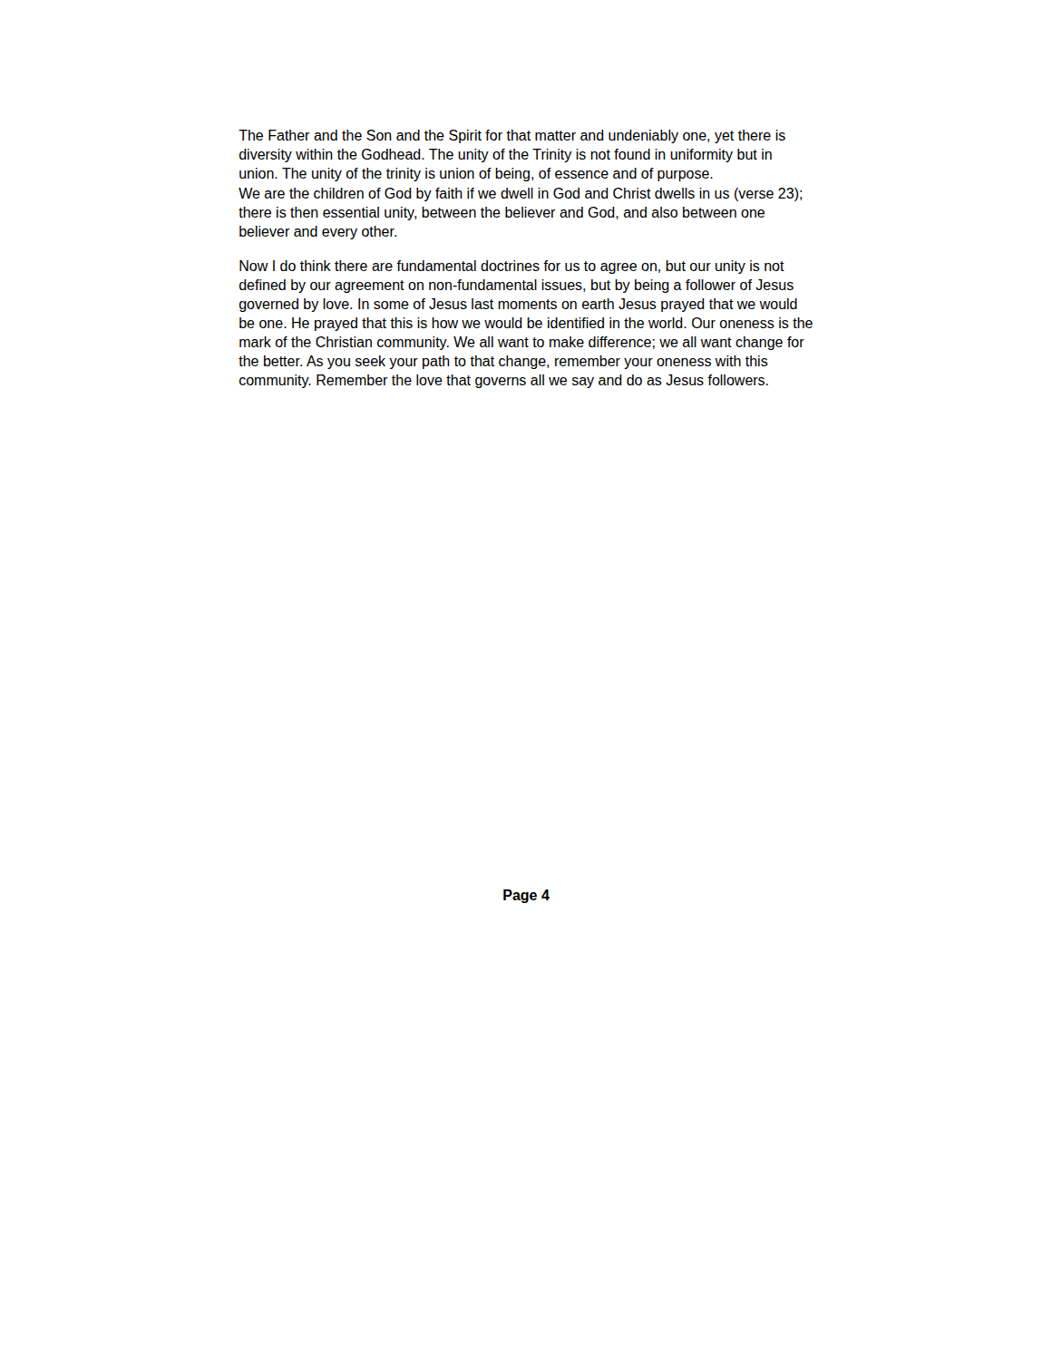The Father and the Son and the Spirit for that matter and undeniably one, yet there is diversity within the Godhead. The unity of the Trinity is not found in uniformity but in union. The unity of the trinity is union of being, of essence and of purpose.
We are the children of God by faith if we dwell in God and Christ dwells in us (verse 23); there is then essential unity, between the believer and God, and also between one believer and every other.
Now I do think there are fundamental doctrines for us to agree on, but our unity is not defined by our agreement on non-fundamental issues, but by being a follower of Jesus governed by love. In some of Jesus last moments on earth Jesus prayed that we would be one. He prayed that this is how we would be identified in the world. Our oneness is the mark of the Christian community. We all want to make difference; we all want change for the better. As you seek your path to that change, remember your oneness with this community. Remember the love that governs all we say and do as Jesus followers.
Page 4